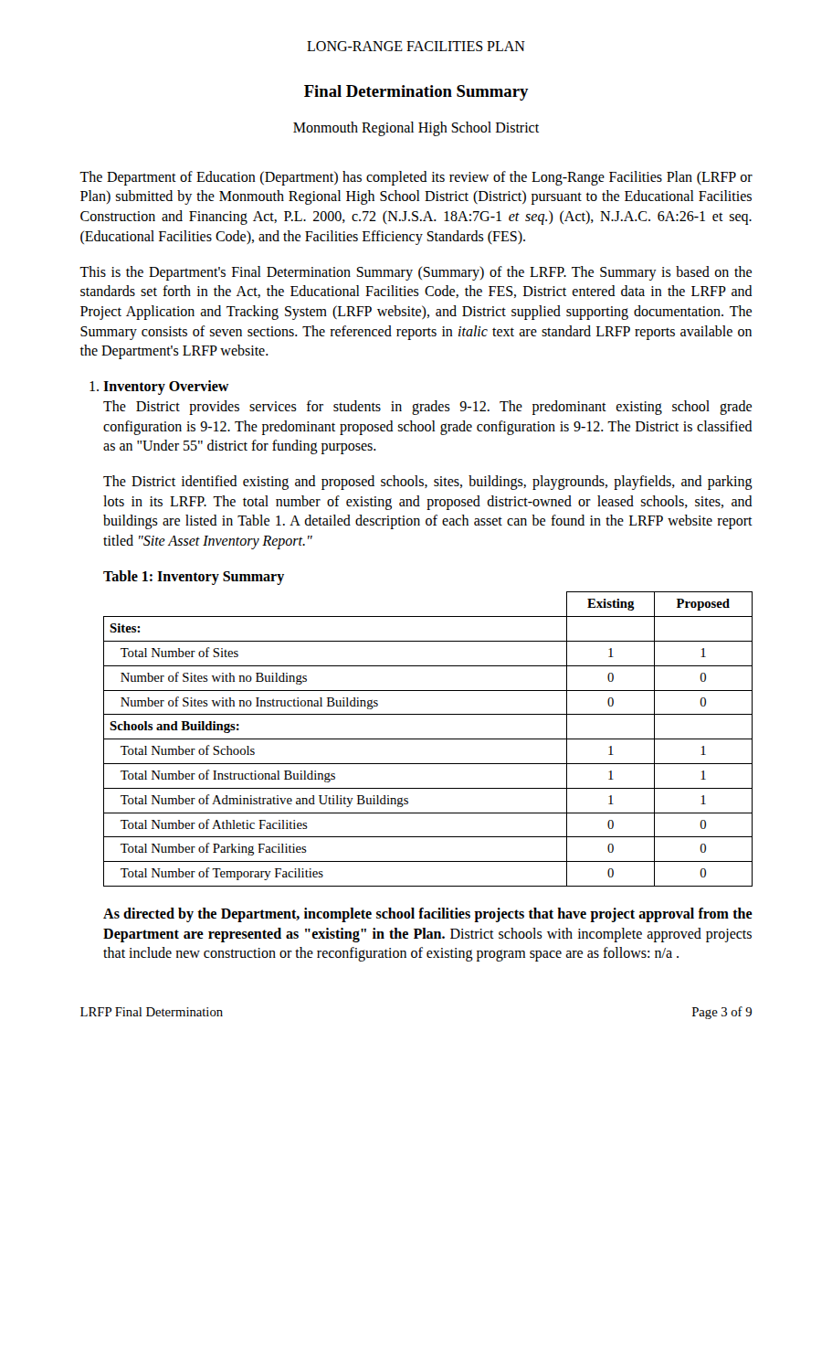LONG-RANGE FACILITIES PLAN
Final Determination Summary
Monmouth Regional High School District
The Department of Education (Department) has completed its review of the Long-Range Facilities Plan (LRFP or Plan) submitted by the Monmouth Regional High School District (District) pursuant to the Educational Facilities Construction and Financing Act, P.L. 2000, c.72 (N.J.S.A. 18A:7G-1 et seq.) (Act), N.J.A.C. 6A:26-1 et seq. (Educational Facilities Code), and the Facilities Efficiency Standards (FES).
This is the Department's Final Determination Summary (Summary) of the LRFP. The Summary is based on the standards set forth in the Act, the Educational Facilities Code, the FES, District entered data in the LRFP and Project Application and Tracking System (LRFP website), and District supplied supporting documentation. The Summary consists of seven sections. The referenced reports in italic text are standard LRFP reports available on the Department's LRFP website.
Inventory Overview
The District provides services for students in grades 9-12. The predominant existing school grade configuration is 9-12. The predominant proposed school grade configuration is 9-12. The District is classified as an "Under 55" district for funding purposes.
The District identified existing and proposed schools, sites, buildings, playgrounds, playfields, and parking lots in its LRFP. The total number of existing and proposed district-owned or leased schools, sites, and buildings are listed in Table 1. A detailed description of each asset can be found in the LRFP website report titled "Site Asset Inventory Report."
Table 1: Inventory Summary
| | Existing | Proposed |
| --- | --- | --- |
| Sites: | | |
| Total Number of Sites | 1 | 1 |
| Number of Sites with no Buildings | 0 | 0 |
| Number of Sites with no Instructional Buildings | 0 | 0 |
| Schools and Buildings: | | |
| Total Number of Schools | 1 | 1 |
| Total Number of Instructional Buildings | 1 | 1 |
| Total Number of Administrative and Utility Buildings | 1 | 1 |
| Total Number of Athletic Facilities | 0 | 0 |
| Total Number of Parking Facilities | 0 | 0 |
| Total Number of Temporary Facilities | 0 | 0 |
As directed by the Department, incomplete school facilities projects that have project approval from the Department are represented as "existing" in the Plan. District schools with incomplete approved projects that include new construction or the reconfiguration of existing program space are as follows: n/a .
LRFP Final Determination Page 3 of 9